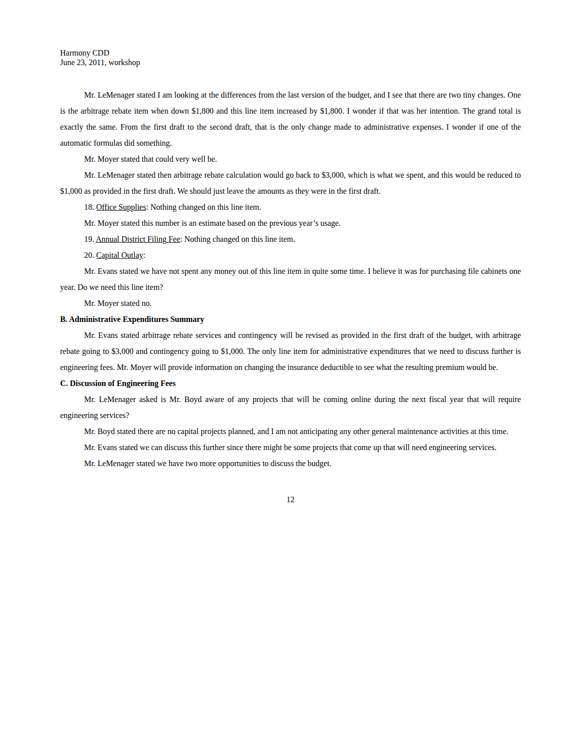Harmony CDD
June 23, 2011, workshop
Mr. LeMenager stated I am looking at the differences from the last version of the budget, and I see that there are two tiny changes. One is the arbitrage rebate item when down $1,800 and this line item increased by $1,800. I wonder if that was her intention. The grand total is exactly the same. From the first draft to the second draft, that is the only change made to administrative expenses. I wonder if one of the automatic formulas did something.
Mr. Moyer stated that could very well be.
Mr. LeMenager stated then arbitrage rebate calculation would go back to $3,000, which is what we spent, and this would be reduced to $1,000 as provided in the first draft. We should just leave the amounts as they were in the first draft.
18. Office Supplies: Nothing changed on this line item.
Mr. Moyer stated this number is an estimate based on the previous year’s usage.
19. Annual District Filing Fee: Nothing changed on this line item.
20. Capital Outlay:
Mr. Evans stated we have not spent any money out of this line item in quite some time. I believe it was for purchasing file cabinets one year. Do we need this line item?
Mr. Moyer stated no.
B. Administrative Expenditures Summary
Mr. Evans stated arbitrage rebate services and contingency will be revised as provided in the first draft of the budget, with arbitrage rebate going to $3,000 and contingency going to $1,000. The only line item for administrative expenditures that we need to discuss further is engineering fees. Mr. Moyer will provide information on changing the insurance deductible to see what the resulting premium would be.
C. Discussion of Engineering Fees
Mr. LeMenager asked is Mr. Boyd aware of any projects that will be coming online during the next fiscal year that will require engineering services?
Mr. Boyd stated there are no capital projects planned, and I am not anticipating any other general maintenance activities at this time.
Mr. Evans stated we can discuss this further since there might be some projects that come up that will need engineering services.
Mr. LeMenager stated we have two more opportunities to discuss the budget.
12